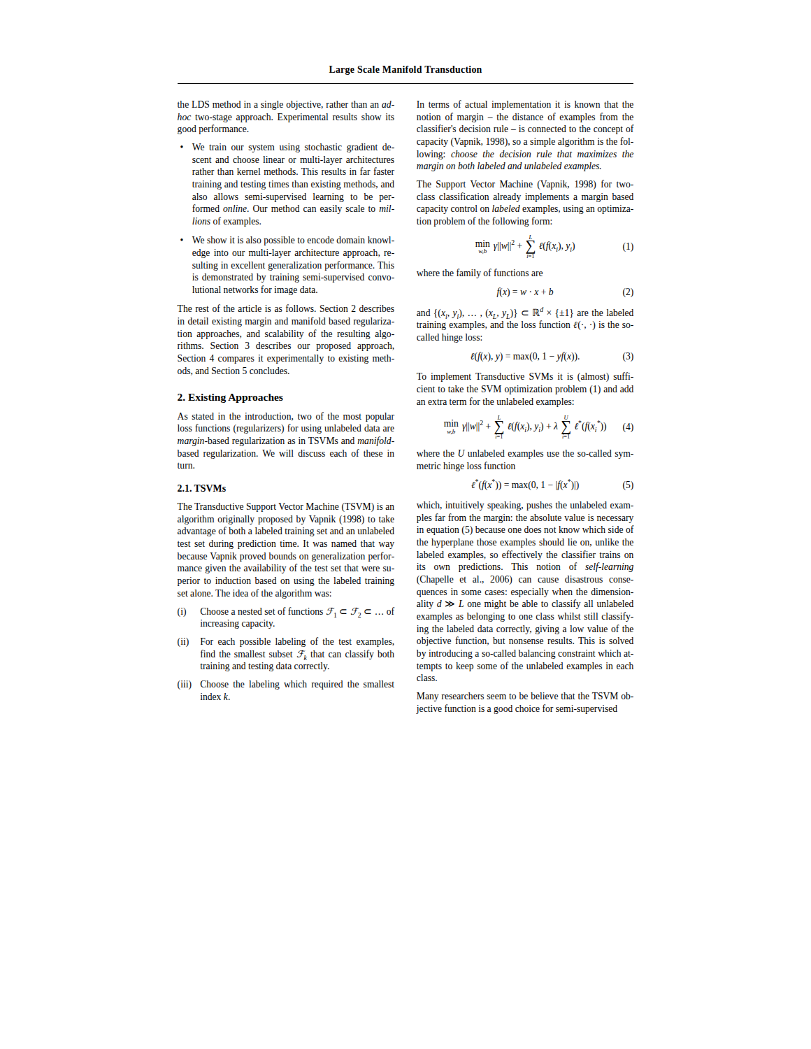Large Scale Manifold Transduction
the LDS method in a single objective, rather than an ad-hoc two-stage approach. Experimental results show its good performance.
We train our system using stochastic gradient descent and choose linear or multi-layer architectures rather than kernel methods. This results in far faster training and testing times than existing methods, and also allows semi-supervised learning to be performed online. Our method can easily scale to millions of examples.
We show it is also possible to encode domain knowledge into our multi-layer architecture approach, resulting in excellent generalization performance. This is demonstrated by training semi-supervised convolutional networks for image data.
The rest of the article is as follows. Section 2 describes in detail existing margin and manifold based regularization approaches, and scalability of the resulting algorithms. Section 3 describes our proposed approach, Section 4 compares it experimentally to existing methods, and Section 5 concludes.
2. Existing Approaches
As stated in the introduction, two of the most popular loss functions (regularizers) for using unlabeled data are margin-based regularization as in TSVMs and manifold-based regularization. We will discuss each of these in turn.
2.1. TSVMs
The Transductive Support Vector Machine (TSVM) is an algorithm originally proposed by Vapnik (1998) to take advantage of both a labeled training set and an unlabeled test set during prediction time. It was named that way because Vapnik proved bounds on generalization performance given the availability of the test set that were superior to induction based on using the labeled training set alone. The idea of the algorithm was:
Choose a nested set of functions ℱ1 ⊂ ℱ2 ⊂ … of increasing capacity.
For each possible labeling of the test examples, find the smallest subset ℱk that can classify both training and testing data correctly.
Choose the labeling which required the smallest index k.
In terms of actual implementation it is known that the notion of margin – the distance of examples from the classifier's decision rule – is connected to the concept of capacity (Vapnik, 1998), so a simple algorithm is the following: choose the decision rule that maximizes the margin on both labeled and unlabeled examples.
The Support Vector Machine (Vapnik, 1998) for two-class classification already implements a margin based capacity control on labeled examples, using an optimization problem of the following form:
min w,b γ||w||2 + L∑i=1 ℓ(f(xi), yi) (1)
where the family of functions are
f(x) = w · x + b (2)
and {(xi, yi), … , (xL, yL)} ⊂ ℝd × {±1} are the labeled training examples, and the loss function ℓ(·, ·) is the so-called hinge loss:
ℓ(f(x), y) = max(0, 1 − yf(x)). (3)
To implement Transductive SVMs it is (almost) sufficient to take the SVM optimization problem (1) and add an extra term for the unlabeled examples:
min w,b γ||w||2 + L∑i=1 ℓ(f(xi), yi) + λ U∑i=1 ℓ*(f(xi*)) (4)
where the U unlabeled examples use the so-called symmetric hinge loss function
ℓ*(f(x*)) = max(0, 1 − |f(x*)|) (5)
which, intuitively speaking, pushes the unlabeled examples far from the margin: the absolute value is necessary in equation (5) because one does not know which side of the hyperplane those examples should lie on, unlike the labeled examples, so effectively the classifier trains on its own predictions. This notion of self-learning (Chapelle et al., 2006) can cause disastrous consequences in some cases: especially when the dimensionality d ≫ L one might be able to classify all unlabeled examples as belonging to one class whilst still classifying the labeled data correctly, giving a low value of the objective function, but nonsense results. This is solved by introducing a so-called balancing constraint which attempts to keep some of the unlabeled examples in each class.
Many researchers seem to be believe that the TSVM objective function is a good choice for semi-supervised